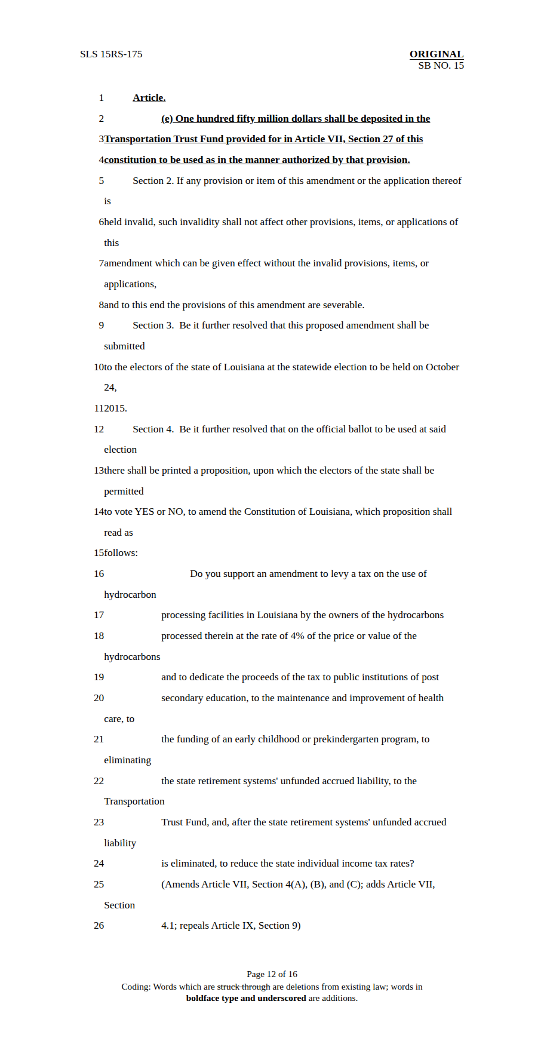SLS 15RS-175
ORIGINAL
SB NO. 15
| 1 | Article. |
| 2 | (e) One hundred fifty million dollars shall be deposited in the |
| 3 | Transportation Trust Fund provided for in Article VII, Section 27 of this |
| 4 | constitution to be used as in the manner authorized by that provision. |
| 5 | Section 2. If any provision or item of this amendment or the application thereof is |
| 6 | held invalid, such invalidity shall not affect other provisions, items, or applications of this |
| 7 | amendment which can be given effect without the invalid provisions, items, or applications, |
| 8 | and to this end the provisions of this amendment are severable. |
| 9 | Section 3. Be it further resolved that this proposed amendment shall be submitted |
| 10 | to the electors of the state of Louisiana at the statewide election to be held on October 24, |
| 11 | 2015. |
| 12 | Section 4. Be it further resolved that on the official ballot to be used at said election |
| 13 | there shall be printed a proposition, upon which the electors of the state shall be permitted |
| 14 | to vote YES or NO, to amend the Constitution of Louisiana, which proposition shall read as |
| 15 | follows: |
| 16 | Do you support an amendment to levy a tax on the use of hydrocarbon |
| 17 | processing facilities in Louisiana by the owners of the hydrocarbons |
| 18 | processed therein at the rate of 4% of the price or value of the hydrocarbons |
| 19 | and to dedicate the proceeds of the tax to public institutions of post |
| 20 | secondary education, to the maintenance and improvement of health care, to |
| 21 | the funding of an early childhood or prekindergarten program, to eliminating |
| 22 | the state retirement systems' unfunded accrued liability, to the Transportation |
| 23 | Trust Fund, and, after the state retirement systems' unfunded accrued liability |
| 24 | is eliminated, to reduce the state individual income tax rates? |
| 25 | (Amends Article VII, Section 4(A), (B), and (C); adds Article VII, Section |
| 26 | 4.1; repeals Article IX, Section 9) |
Page 12 of 16
Coding: Words which are struck through are deletions from existing law; words in
boldface type and underscored are additions.